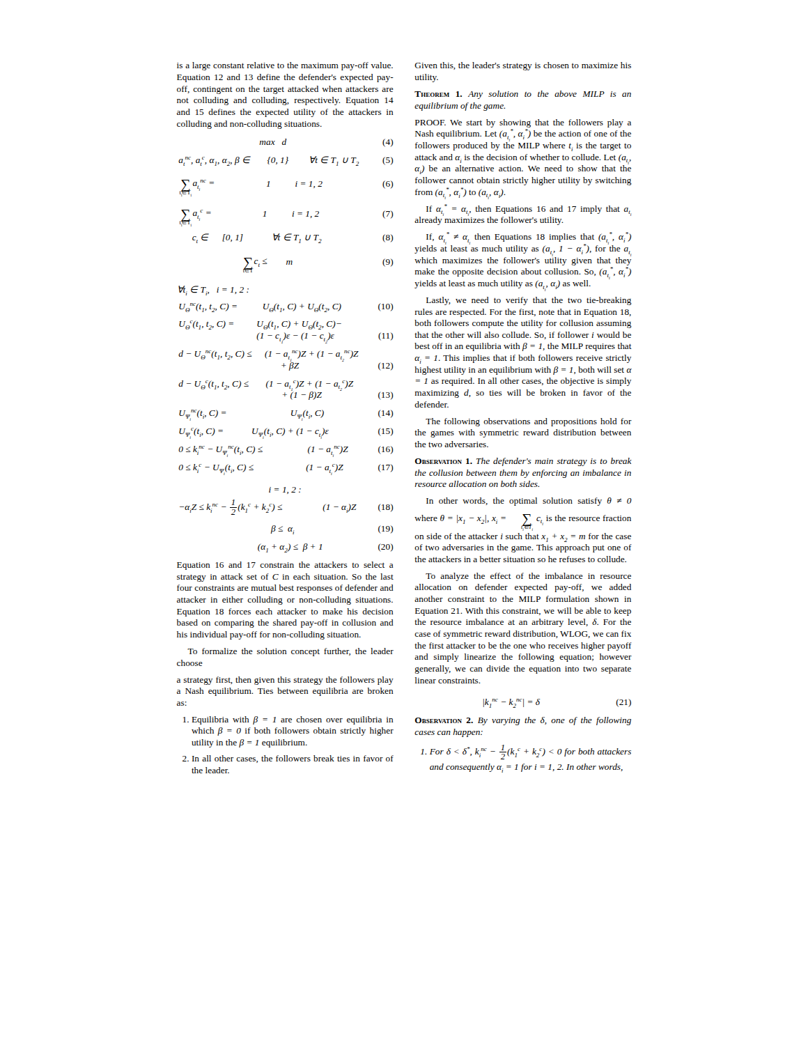is a large constant relative to the maximum pay-off value. Equation 12 and 13 define the defender's expected pay-off, contingent on the target attacked when attackers are not colluding and colluding, respectively. Equation 14 and 15 defines the expected utility of the attackers in colluding and non-colluding situations.
max d
(4)
atnc, atc, α1, α2, β ∈
{0, 1}
∀t ∈ T1 ∪ T2
(5)
∑ti∈Ti atinc =
1
i = 1, 2
(6)
∑ti∈Ti atic =
1
i = 1, 2
(7)
ct ∈
[0, 1]
∀t ∈ T1 ∪ T2
(8)
∑t∈T ct ≤
m
(9)
∀ti ∈ Ti, i = 1, 2 :
UΘnc(t1, t2, C) =
UΘ(t1, C) + UΘ(t2, C)
(10)
UΘc(t1, t2, C) =
UΘ(t1, C) + UΘ(t2, C)−
(1 − ct1)ε − (1 − ct2)ε
(11)
d − UΘnc(t1, t2, C) ≤
(1 − at1nc)Z + (1 − at2nc)Z
+ βZ
(12)
d − UΘc(t1, t2, C) ≤
(1 − at1c)Z + (1 − at2c)Z
+ (1 − β)Z
(13)
UΨinc(ti, C) =
UΨi(ti, C)
(14)
UΨic(ti, C) =
UΨi(ti, C) + (1 − cti)ε
(15)
0 ≤ kinc − UΨinc(ti, C) ≤
(1 − atinc)Z
(16)
0 ≤ kic − UΨi(ti, C) ≤
(1 − atic)Z
(17)
i = 1, 2 :
−αiZ ≤ kinc − 12(k1c + k2c) ≤
(1 − αi)Z
(18)
β ≤
αi
(19)
(α1 + α2) ≤
β + 1
(20)
Equation 16 and 17 constrain the attackers to select a strategy in attack set of C in each situation. So the last four constraints are mutual best responses of defender and attacker in either colluding or non-colluding situations. Equation 18 forces each attacker to make his decision based on comparing the shared pay-off in collusion and his individual pay-off for non-colluding situation.
To formalize the solution concept further, the leader choose
a strategy first, then given this strategy the followers play a Nash equilibrium. Ties between equilibria are broken as:
Equilibria with β = 1 are chosen over equilibria in which β = 0 if both followers obtain strictly higher utility in the β = 1 equilibrium.
In all other cases, the followers break ties in favor of the leader.
Given this, the leader's strategy is chosen to maximize his utility.
Theorem 1. Any solution to the above MILP is an equilibrium of the game.
PROOF. We start by showing that the followers play a Nash equilibrium. Let (ati*, αi*) be the action of one of the followers produced by the MILP where ti is the target to attack and αi is the decision of whether to collude. Let (ati, αi) be an alternative action. We need to show that the follower cannot obtain strictly higher utility by switching from (ati*, αi*) to (ati, αi).
If αti* = αti, then Equations 16 and 17 imply that ati already maximizes the follower's utility.
If, αti* ≠ αti then Equations 18 implies that (ati*, αi*) yields at least as much utility as (ati, 1 − αi*), for the ati which maximizes the follower's utility given that they make the opposite decision about collusion. So, (ati*, αi*) yields at least as much utility as (ati, αi) as well.
Lastly, we need to verify that the two tie-breaking rules are respected. For the first, note that in Equation 18, both followers compute the utility for collusion assuming that the other will also collude. So, if follower i would be best off in an equilibria with β = 1, the MILP requires that αi = 1. This implies that if both followers receive strictly highest utility in an equilibrium with β = 1, both will set α = 1 as required. In all other cases, the objective is simply maximizing d, so ties will be broken in favor of the defender.
The following observations and propositions hold for the games with symmetric reward distribution between the two adversaries.
Observation 1. The defender's main strategy is to break the collusion between them by enforcing an imbalance in resource allocation on both sides.
In other words, the optimal solution satisfy θ ≠ 0 where θ = |x1 − x2|, xi = ∑ti∈Ti cti is the resource fraction on side of the attacker i such that x1 + x2 = m for the case of two adversaries in the game. This approach put one of the attackers in a better situation so he refuses to collude.
To analyze the effect of the imbalance in resource allocation on defender expected pay-off, we added another constraint to the MILP formulation shown in Equation 21. With this constraint, we will be able to keep the resource imbalance at an arbitrary level, δ. For the case of symmetric reward distribution, WLOG, we can fix the first attacker to be the one who receives higher payoff and simply linearize the following equation; however generally, we can divide the equation into two separate linear constraints.
|k1nc − k2nc| = δ
(21)
Observation 2. By varying the δ, one of the following cases can happen:
For δ < δ*, kinc − 12(k1c + k2c) < 0 for both attackers and consequently αi = 1 for i = 1, 2. In other words,